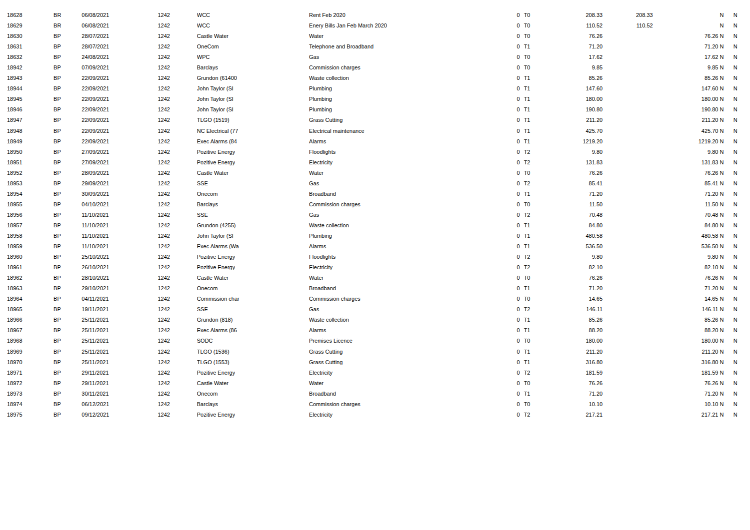| 18628 | BR | 06/08/2021 | 1242 | WCC | Rent Feb 2020 | 0 | T0 | 208.33 | 208.33 | N | N |
| 18629 | BR | 06/08/2021 | 1242 | WCC | Enery Bills Jan Feb March 2020 | 0 | T0 | 110.52 | 110.52 | N | N |
| 18630 | BP | 28/07/2021 | 1242 | Castle Water | Water | 0 | T0 | 76.26 | | 76.26 N | N |
| 18631 | BP | 28/07/2021 | 1242 | OneCom | Telephone and Broadband | 0 | T1 | 71.20 | | 71.20 N | N |
| 18632 | BP | 24/08/2021 | 1242 | WPC | Gas | 0 | T0 | 17.62 | | 17.62 N | N |
| 18942 | BP | 07/09/2021 | 1242 | Barclays | Commission charges | 0 | T0 | 9.85 | | 9.85 N | N |
| 18943 | BP | 22/09/2021 | 1242 | Grundon (61400 | Waste collection | 0 | T1 | 85.26 | | 85.26 N | N |
| 18944 | BP | 22/09/2021 | 1242 | John Taylor (SI | Plumbing | 0 | T1 | 147.60 | | 147.60 N | N |
| 18945 | BP | 22/09/2021 | 1242 | John Taylor (SI | Plumbing | 0 | T1 | 180.00 | | 180.00 N | N |
| 18946 | BP | 22/09/2021 | 1242 | John Taylor (SI | Plumbing | 0 | T1 | 190.80 | | 190.80 N | N |
| 18947 | BP | 22/09/2021 | 1242 | TLGO (1519) | Grass Cutting | 0 | T1 | 211.20 | | 211.20 N | N |
| 18948 | BP | 22/09/2021 | 1242 | NC Electrical (77 | Electrical maintenance | 0 | T1 | 425.70 | | 425.70 N | N |
| 18949 | BP | 22/09/2021 | 1242 | Exec Alarms (84 | Alarms | 0 | T1 | 1219.20 | | 1219.20 N | N |
| 18950 | BP | 27/09/2021 | 1242 | Pozitive Energy | Floodlights | 0 | T2 | 9.80 | | 9.80 N | N |
| 18951 | BP | 27/09/2021 | 1242 | Pozitive Energy | Electricity | 0 | T2 | 131.83 | | 131.83 N | N |
| 18952 | BP | 28/09/2021 | 1242 | Castle Water | Water | 0 | T0 | 76.26 | | 76.26 N | N |
| 18953 | BP | 29/09/2021 | 1242 | SSE | Gas | 0 | T2 | 85.41 | | 85.41 N | N |
| 18954 | BP | 30/09/2021 | 1242 | Onecom | Broadband | 0 | T1 | 71.20 | | 71.20 N | N |
| 18955 | BP | 04/10/2021 | 1242 | Barclays | Commission charges | 0 | T0 | 11.50 | | 11.50 N | N |
| 18956 | BP | 11/10/2021 | 1242 | SSE | Gas | 0 | T2 | 70.48 | | 70.48 N | N |
| 18957 | BP | 11/10/2021 | 1242 | Grundon (4255) | Waste collection | 0 | T1 | 84.80 | | 84.80 N | N |
| 18958 | BP | 11/10/2021 | 1242 | John Taylor (SI | Plumbing | 0 | T1 | 480.58 | | 480.58 N | N |
| 18959 | BP | 11/10/2021 | 1242 | Exec Alarms (Wa | Alarms | 0 | T1 | 536.50 | | 536.50 N | N |
| 18960 | BP | 25/10/2021 | 1242 | Pozitive Energy | Floodlights | 0 | T2 | 9.80 | | 9.80 N | N |
| 18961 | BP | 26/10/2021 | 1242 | Pozitive Energy | Electricity | 0 | T2 | 82.10 | | 82.10 N | N |
| 18962 | BP | 28/10/2021 | 1242 | Castle Water | Water | 0 | T0 | 76.26 | | 76.26 N | N |
| 18963 | BP | 29/10/2021 | 1242 | Onecom | Broadband | 0 | T1 | 71.20 | | 71.20 N | N |
| 18964 | BP | 04/11/2021 | 1242 | Commission char | Commission charges | 0 | T0 | 14.65 | | 14.65 N | N |
| 18965 | BP | 19/11/2021 | 1242 | SSE | Gas | 0 | T2 | 146.11 | | 146.11 N | N |
| 18966 | BP | 25/11/2021 | 1242 | Grundon (818) | Waste collection | 0 | T1 | 85.26 | | 85.26 N | N |
| 18967 | BP | 25/11/2021 | 1242 | Exec Alarms (86 | Alarms | 0 | T1 | 88.20 | | 88.20 N | N |
| 18968 | BP | 25/11/2021 | 1242 | SODC | Premises Licence | 0 | T0 | 180.00 | | 180.00 N | N |
| 18969 | BP | 25/11/2021 | 1242 | TLGO (1536) | Grass Cutting | 0 | T1 | 211.20 | | 211.20 N | N |
| 18970 | BP | 25/11/2021 | 1242 | TLGO (1553) | Grass Cutting | 0 | T1 | 316.80 | | 316.80 N | N |
| 18971 | BP | 29/11/2021 | 1242 | Pozitive Energy | Electricity | 0 | T2 | 181.59 | | 181.59 N | N |
| 18972 | BP | 29/11/2021 | 1242 | Castle Water | Water | 0 | T0 | 76.26 | | 76.26 N | N |
| 18973 | BP | 30/11/2021 | 1242 | Onecom | Broadband | 0 | T1 | 71.20 | | 71.20 N | N |
| 18974 | BP | 06/12/2021 | 1242 | Barclays | Commission charges | 0 | T0 | 10.10 | | 10.10 N | N |
| 18975 | BP | 09/12/2021 | 1242 | Pozitive Energy | Electricity | 0 | T2 | 217.21 | | 217.21 N | N |